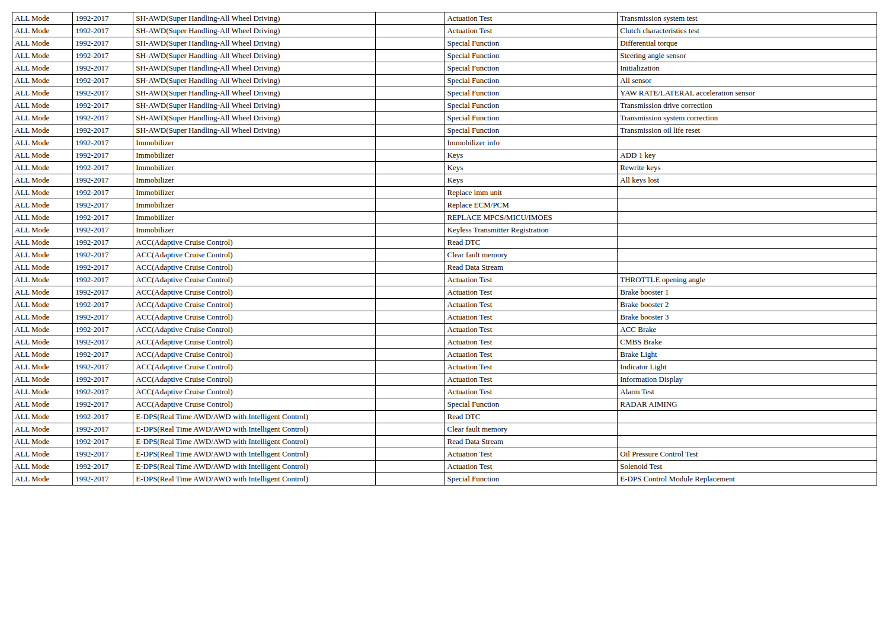| ALL Mode | 1992-2017 | SH-AWD(Super Handling-All Wheel Driving) | | Actuation Test | Transmission system test |
| ALL Mode | 1992-2017 | SH-AWD(Super Handling-All Wheel Driving) | | Actuation Test | Clutch characteristics test |
| ALL Mode | 1992-2017 | SH-AWD(Super Handling-All Wheel Driving) | | Special Function | Differential torque |
| ALL Mode | 1992-2017 | SH-AWD(Super Handling-All Wheel Driving) | | Special Function | Steering angle sensor |
| ALL Mode | 1992-2017 | SH-AWD(Super Handling-All Wheel Driving) | | Special Function | Initialization |
| ALL Mode | 1992-2017 | SH-AWD(Super Handling-All Wheel Driving) | | Special Function | All sensor |
| ALL Mode | 1992-2017 | SH-AWD(Super Handling-All Wheel Driving) | | Special Function | YAW RATE/LATERAL acceleration sensor |
| ALL Mode | 1992-2017 | SH-AWD(Super Handling-All Wheel Driving) | | Special Function | Transmission drive correction |
| ALL Mode | 1992-2017 | SH-AWD(Super Handling-All Wheel Driving) | | Special Function | Transmission system correction |
| ALL Mode | 1992-2017 | SH-AWD(Super Handling-All Wheel Driving) | | Special Function | Transmission oil life reset |
| ALL Mode | 1992-2017 | Immobilizer | | Immobilizer info | |
| ALL Mode | 1992-2017 | Immobilizer | | Keys | ADD 1 key |
| ALL Mode | 1992-2017 | Immobilizer | | Keys | Rewrite keys |
| ALL Mode | 1992-2017 | Immobilizer | | Keys | All keys lost |
| ALL Mode | 1992-2017 | Immobilizer | | Replace imm unit | |
| ALL Mode | 1992-2017 | Immobilizer | | Replace ECM/PCM | |
| ALL Mode | 1992-2017 | Immobilizer | | REPLACE MPCS/MICU/IMOES | |
| ALL Mode | 1992-2017 | Immobilizer | | Keyless Transmitter Registration | |
| ALL Mode | 1992-2017 | ACC(Adaptive Cruise Control) | | Read DTC | |
| ALL Mode | 1992-2017 | ACC(Adaptive Cruise Control) | | Clear fault memory | |
| ALL Mode | 1992-2017 | ACC(Adaptive Cruise Control) | | Read Data Stream | |
| ALL Mode | 1992-2017 | ACC(Adaptive Cruise Control) | | Actuation Test | THROTTLE opening angle |
| ALL Mode | 1992-2017 | ACC(Adaptive Cruise Control) | | Actuation Test | Brake booster 1 |
| ALL Mode | 1992-2017 | ACC(Adaptive Cruise Control) | | Actuation Test | Brake booster 2 |
| ALL Mode | 1992-2017 | ACC(Adaptive Cruise Control) | | Actuation Test | Brake booster 3 |
| ALL Mode | 1992-2017 | ACC(Adaptive Cruise Control) | | Actuation Test | ACC Brake |
| ALL Mode | 1992-2017 | ACC(Adaptive Cruise Control) | | Actuation Test | CMBS Brake |
| ALL Mode | 1992-2017 | ACC(Adaptive Cruise Control) | | Actuation Test | Brake Light |
| ALL Mode | 1992-2017 | ACC(Adaptive Cruise Control) | | Actuation Test | Indicator Light |
| ALL Mode | 1992-2017 | ACC(Adaptive Cruise Control) | | Actuation Test | Information Display |
| ALL Mode | 1992-2017 | ACC(Adaptive Cruise Control) | | Actuation Test | Alarm Test |
| ALL Mode | 1992-2017 | ACC(Adaptive Cruise Control) | | Special Function | RADAR AIMING |
| ALL Mode | 1992-2017 | E-DPS(Real Time AWD/AWD with Intelligent Control) | | Read DTC | |
| ALL Mode | 1992-2017 | E-DPS(Real Time AWD/AWD with Intelligent Control) | | Clear fault memory | |
| ALL Mode | 1992-2017 | E-DPS(Real Time AWD/AWD with Intelligent Control) | | Read Data Stream | |
| ALL Mode | 1992-2017 | E-DPS(Real Time AWD/AWD with Intelligent Control) | | Actuation Test | Oil Pressure Control Test |
| ALL Mode | 1992-2017 | E-DPS(Real Time AWD/AWD with Intelligent Control) | | Actuation Test | Solenoid Test |
| ALL Mode | 1992-2017 | E-DPS(Real Time AWD/AWD with Intelligent Control) | | Special Function | E-DPS Control Module Replacement |